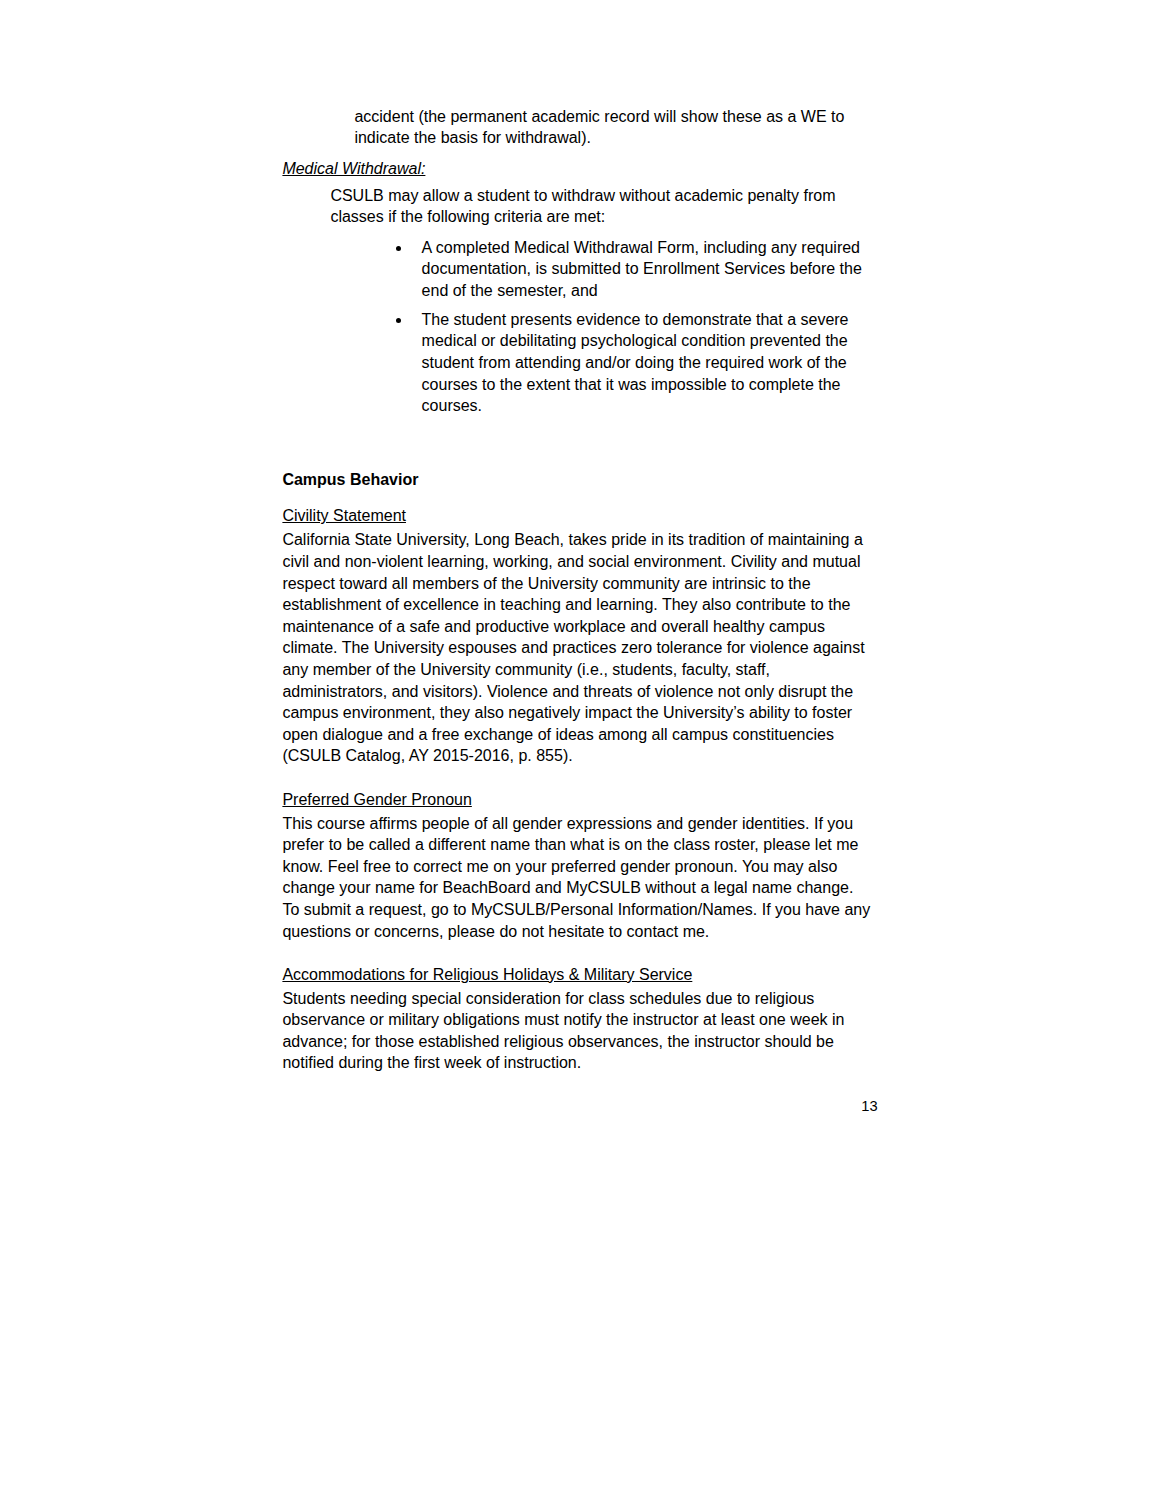accident (the permanent academic record will show these as a WE to indicate the basis for withdrawal).
Medical Withdrawal:
CSULB may allow a student to withdraw without academic penalty from classes if the following criteria are met:
A completed Medical Withdrawal Form, including any required documentation, is submitted to Enrollment Services before the end of the semester, and
The student presents evidence to demonstrate that a severe medical or debilitating psychological condition prevented the student from attending and/or doing the required work of the courses to the extent that it was impossible to complete the courses.
Campus Behavior
Civility Statement
California State University, Long Beach, takes pride in its tradition of maintaining a civil and non-violent learning, working, and social environment. Civility and mutual respect toward all members of the University community are intrinsic to the establishment of excellence in teaching and learning. They also contribute to the maintenance of a safe and productive workplace and overall healthy campus climate. The University espouses and practices zero tolerance for violence against any member of the University community (i.e., students, faculty, staff, administrators, and visitors). Violence and threats of violence not only disrupt the campus environment, they also negatively impact the University’s ability to foster open dialogue and a free exchange of ideas among all campus constituencies (CSULB Catalog, AY 2015-2016, p. 855).
Preferred Gender Pronoun
This course affirms people of all gender expressions and gender identities. If you prefer to be called a different name than what is on the class roster, please let me know. Feel free to correct me on your preferred gender pronoun. You may also change your name for BeachBoard and MyCSULB without a legal name change. To submit a request, go to MyCSULB/Personal Information/Names. If you have any questions or concerns, please do not hesitate to contact me.
Accommodations for Religious Holidays & Military Service
Students needing special consideration for class schedules due to religious observance or military obligations must notify the instructor at least one week in advance; for those established religious observances, the instructor should be notified during the first week of instruction.
13